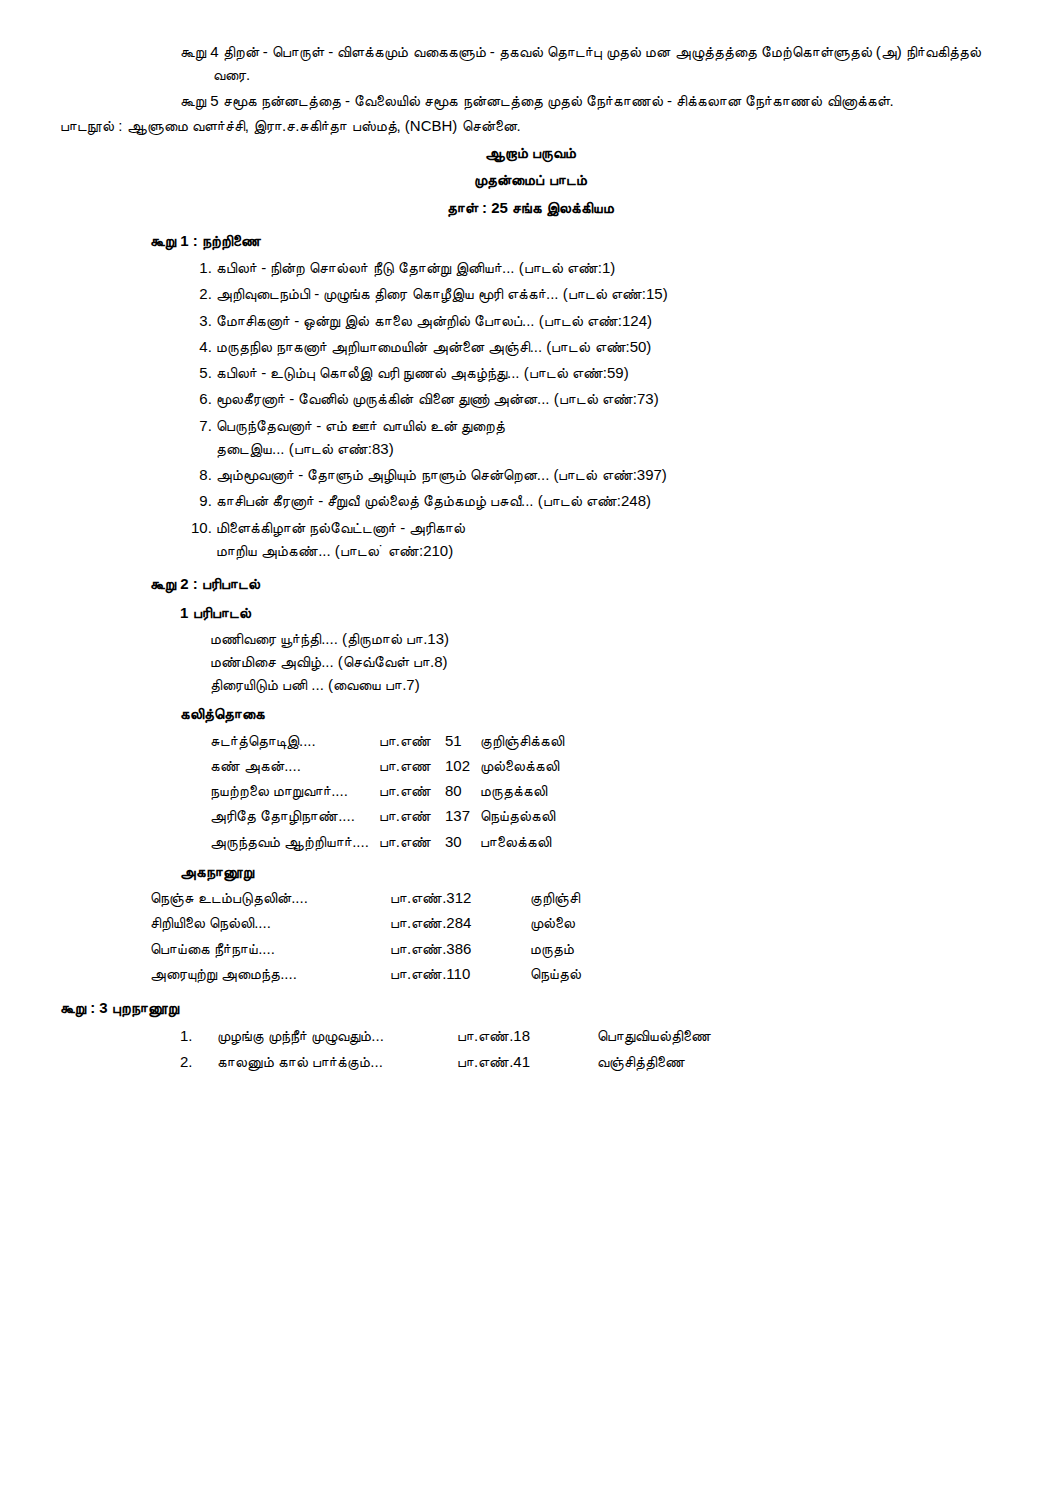கூறு 4 திறன் - பொருள் - விளக்கமும் வகைகளும் - தகவல் தொடா்பு முதல் மன அழுத்தத்தை மேற்கொள்ளுதல் (அ) நிா்வகித்தல் வரை.
கூறு 5 சமூக நன்னடத்தை - வேலையில் சமூக நன்னடத்தை முதல் நோ்காணல் - சிக்கலான நோ்காணல் வினாக்கள்.
பாடநூல் : ஆளுமை வளா்ச்சி, இரா.ச.சுகிா்தா பஸ்மத், (NCBH) சென்னை.
ஆறாம் பருவம்
முதன்மைப் பாடம்
தாள் : 25 சங்க இலக்கியம
கூறு 1 : நற்றிணை
கபிலா் - நின்ற சொல்லா் நீடு தோன்று இனியா்... (பாடல் எண்:1)
அறிவுடைநம்பி - முழுங்க திரை கொழீஇய மூரி எக்கா்... (பாடல் எண்:15)
மோசிகனாா் - ஒன்று இல் காலை அன்றில் போலப்... (பாடல் எண்:124)
மருதநில நாகனாா் அறியாமையின் அன்னை அஞ்சி... (பாடல் எண்:50)
கபிலா் - உடும்பு கொலீஇ வரி நுணல் அகழ்ந்து... (பாடல் எண்:59)
மூலகீரனாா் - வேனில் முருக்கின் வினை துணா் அன்ன... (பாடல் எண்:73)
பெருந்தேவனாா் - எம் ஊா் வாயில் உன் துறைத்
தடைஇய... (பாடல் எண்:83)
அம்மூவனாா் - தோளும் அழியும் நாளும் சென்றென... (பாடல் எண்:397)
காசிபன் கீரனாா் - சீறுவீ முல்லைத் தேம்கமழ் பசுவீ... (பாடல் எண்:248)
மிளைக்கிழான் நல்வேட்டனாா் - அரிகால்
மாறிய அம்கண்... (பாடல˙ எண்:210)
கூறு 2 : பரிபாடல்
1 பரிபாடல்
மணிவரை யூா்ந்தி.... (திருமால் பா.13)
மண்மிசை அவிழ்... (செவ்வேள் பா.8)
திரையிடும் பனி ... (வையை பா.7)
கலித்தொகை
| சுடா்த்தொடிஇ.... | பா.எண் | 51 | குறிஞ்சிக்கலி |
| கண் அகன்.... | பா.எண | 102 | முல்லைக்கலி |
| நயற்றலை மாறுவாா்.... | பா.எண் | 80 | மருதக்கலி |
| அரிதே தோழிநாண்.... | பா.எண் | 137 | நெய்தல்கலி |
| அருந்தவம் ஆற்றியாா்.... | பா.எண் | 30 | பாலைக்கலி |
அகநானூறு
| நெஞ்சு உடம்படுதலின்.... | பா.எண்.312 | குறிஞ்சி |
| சிறியிலை நெல்லி.... | பா.எண்.284 | முல்லை |
| பொய்கை நீா்நாய்.... | பா.எண்.386 | மருதம் |
| அரையுற்று அமைந்த.... | பா.எண்.110 | நெய்தல் |
கூறு : 3 புறநானூறு
| 1. | முழங்கு முந்நீா் முழுவதும்... | பா.எண்.18 | பொதுவியல்திணை |
| 2. | காலனும் கால் பாா்க்கும்... | பா.எண்.41 | வஞ்சித்திணை |